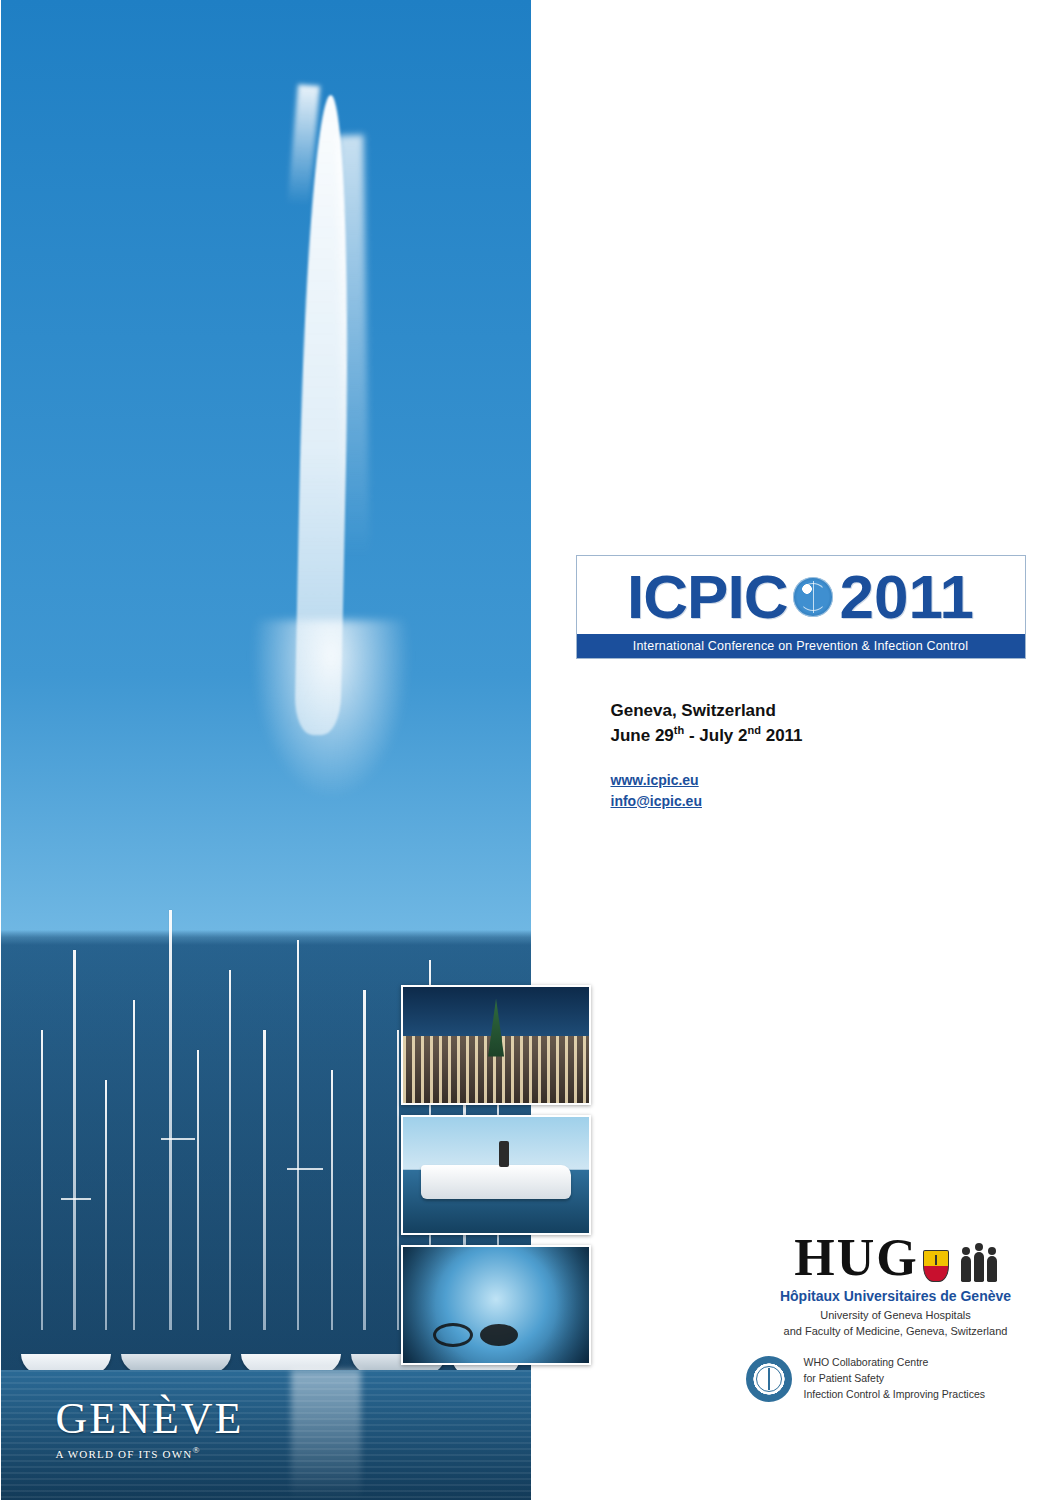GENÈVE
A WORLD OF ITS OWN®
ICPIC 2011
International Conference on Prevention & Infection Control
Geneva, Switzerland
June 29th - July 2nd 2011
www.icpic.eu info@icpic.eu
HUG
Hôpitaux Universitaires de Genève
University of Geneva Hospitals
and Faculty of Medicine, Geneva, Switzerland
WHO Collaborating Centre
for Patient Safety
Infection Control & Improving Practices